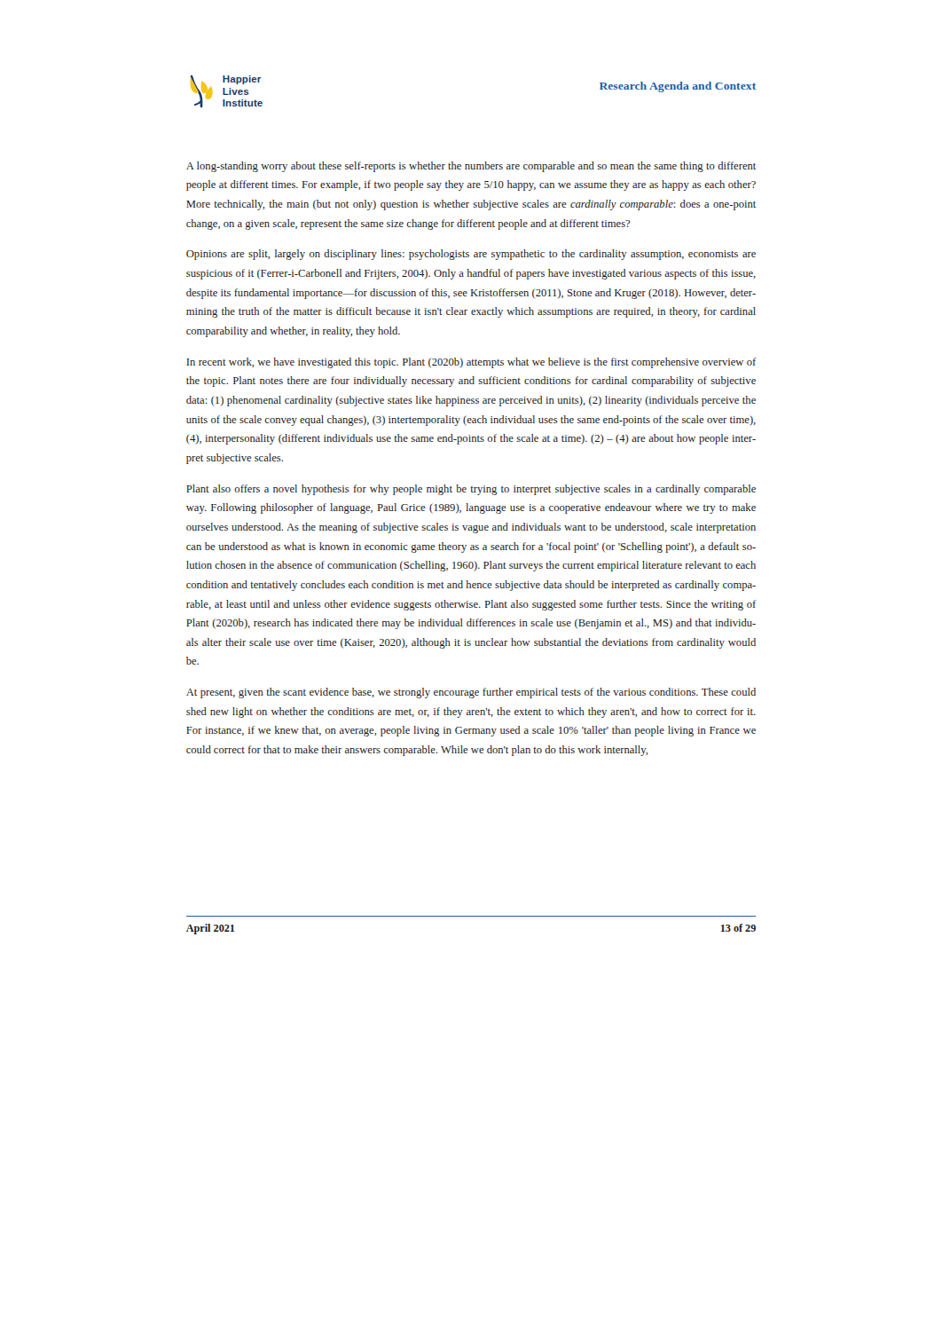Happier
Lives
Institute
Research Agenda and Context
A long-standing worry about these self-reports is whether the numbers are comparable and so mean the same thing to different people at different times. For example, if two people say they are 5/10 happy, can we assume they are as happy as each other? More technically, the main (but not only) question is whether subjective scales are cardinally comparable: does a one-point change, on a given scale, represent the same size change for different people and at different times?
Opinions are split, largely on disciplinary lines: psychologists are sympathetic to the cardinality assumption, economists are suspicious of it (Ferrer-i-Carbonell and Frijters, 2004). Only a handful of papers have investigated various aspects of this issue, despite its fundamental importance—for discussion of this, see Kristoffersen (2011), Stone and Kruger (2018). However, determining the truth of the matter is difficult because it isn't clear exactly which assumptions are required, in theory, for cardinal comparability and whether, in reality, they hold.
In recent work, we have investigated this topic. Plant (2020b) attempts what we believe is the first comprehensive overview of the topic. Plant notes there are four individually necessary and sufficient conditions for cardinal comparability of subjective data: (1) phenomenal cardinality (subjective states like happiness are perceived in units), (2) linearity (individuals perceive the units of the scale convey equal changes), (3) intertemporality (each individual uses the same end-points of the scale over time), (4), interpersonality (different individuals use the same end-points of the scale at a time). (2) – (4) are about how people interpret subjective scales.
Plant also offers a novel hypothesis for why people might be trying to interpret subjective scales in a cardinally comparable way. Following philosopher of language, Paul Grice (1989), language use is a cooperative endeavour where we try to make ourselves understood. As the meaning of subjective scales is vague and individuals want to be understood, scale interpretation can be understood as what is known in economic game theory as a search for a 'focal point' (or 'Schelling point'), a default solution chosen in the absence of communication (Schelling, 1960). Plant surveys the current empirical literature relevant to each condition and tentatively concludes each condition is met and hence subjective data should be interpreted as cardinally comparable, at least until and unless other evidence suggests otherwise. Plant also suggested some further tests. Since the writing of Plant (2020b), research has indicated there may be individual differences in scale use (Benjamin et al., MS) and that individuals alter their scale use over time (Kaiser, 2020), although it is unclear how substantial the deviations from cardinality would be.
At present, given the scant evidence base, we strongly encourage further empirical tests of the various conditions. These could shed new light on whether the conditions are met, or, if they aren't, the extent to which they aren't, and how to correct for it. For instance, if we knew that, on average, people living in Germany used a scale 10% 'taller' than people living in France we could correct for that to make their answers comparable. While we don't plan to do this work internally,
April 2021
13 of 29